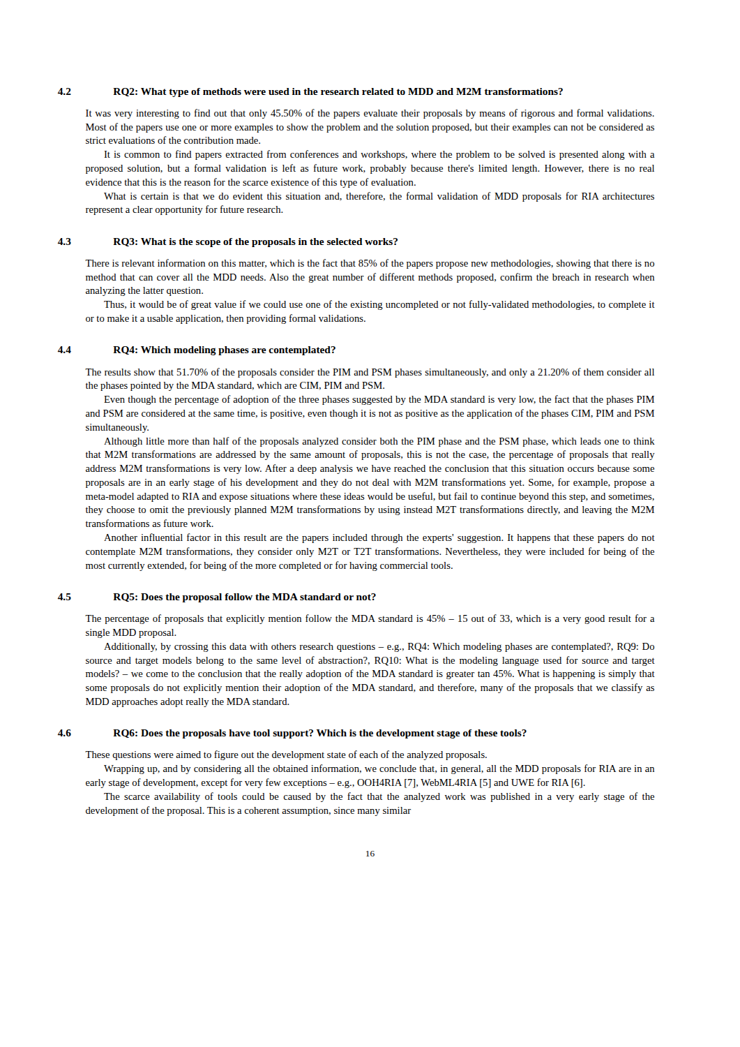4.2 RQ2: What type of methods were used in the research related to MDD and M2M transformations?
It was very interesting to find out that only 45.50% of the papers evaluate their proposals by means of rigorous and formal validations. Most of the papers use one or more examples to show the problem and the solution proposed, but their examples can not be considered as strict evaluations of the contribution made.
It is common to find papers extracted from conferences and workshops, where the problem to be solved is presented along with a proposed solution, but a formal validation is left as future work, probably because there's limited length. However, there is no real evidence that this is the reason for the scarce existence of this type of evaluation.
What is certain is that we do evident this situation and, therefore, the formal validation of MDD proposals for RIA architectures represent a clear opportunity for future research.
4.3 RQ3: What is the scope of the proposals in the selected works?
There is relevant information on this matter, which is the fact that 85% of the papers propose new methodologies, showing that there is no method that can cover all the MDD needs. Also the great number of different methods proposed, confirm the breach in research when analyzing the latter question.
Thus, it would be of great value if we could use one of the existing uncompleted or not fully-validated methodologies, to complete it or to make it a usable application, then providing formal validations.
4.4 RQ4: Which modeling phases are contemplated?
The results show that 51.70% of the proposals consider the PIM and PSM phases simultaneously, and only a 21.20% of them consider all the phases pointed by the MDA standard, which are CIM, PIM and PSM.
Even though the percentage of adoption of the three phases suggested by the MDA standard is very low, the fact that the phases PIM and PSM are considered at the same time, is positive, even though it is not as positive as the application of the phases CIM, PIM and PSM simultaneously.
Although little more than half of the proposals analyzed consider both the PIM phase and the PSM phase, which leads one to think that M2M transformations are addressed by the same amount of proposals, this is not the case, the percentage of proposals that really address M2M transformations is very low. After a deep analysis we have reached the conclusion that this situation occurs because some proposals are in an early stage of his development and they do not deal with M2M transformations yet. Some, for example, propose a meta-model adapted to RIA and expose situations where these ideas would be useful, but fail to continue beyond this step, and sometimes, they choose to omit the previously planned M2M transformations by using instead M2T transformations directly, and leaving the M2M transformations as future work.
Another influential factor in this result are the papers included through the experts' suggestion. It happens that these papers do not contemplate M2M transformations, they consider only M2T or T2T transformations. Nevertheless, they were included for being of the most currently extended, for being of the more completed or for having commercial tools.
4.5 RQ5: Does the proposal follow the MDA standard or not?
The percentage of proposals that explicitly mention follow the MDA standard is 45% – 15 out of 33, which is a very good result for a single MDD proposal.
Additionally, by crossing this data with others research questions – e.g., RQ4: Which modeling phases are contemplated?, RQ9: Do source and target models belong to the same level of abstraction?, RQ10: What is the modeling language used for source and target models? – we come to the conclusion that the really adoption of the MDA standard is greater tan 45%. What is happening is simply that some proposals do not explicitly mention their adoption of the MDA standard, and therefore, many of the proposals that we classify as MDD approaches adopt really the MDA standard.
4.6 RQ6: Does the proposals have tool support? Which is the development stage of these tools?
These questions were aimed to figure out the development state of each of the analyzed proposals.
Wrapping up, and by considering all the obtained information, we conclude that, in general, all the MDD proposals for RIA are in an early stage of development, except for very few exceptions – e.g., OOH4RIA [7], WebML4RIA [5] and UWE for RIA [6].
The scarce availability of tools could be caused by the fact that the analyzed work was published in a very early stage of the development of the proposal. This is a coherent assumption, since many similar
16